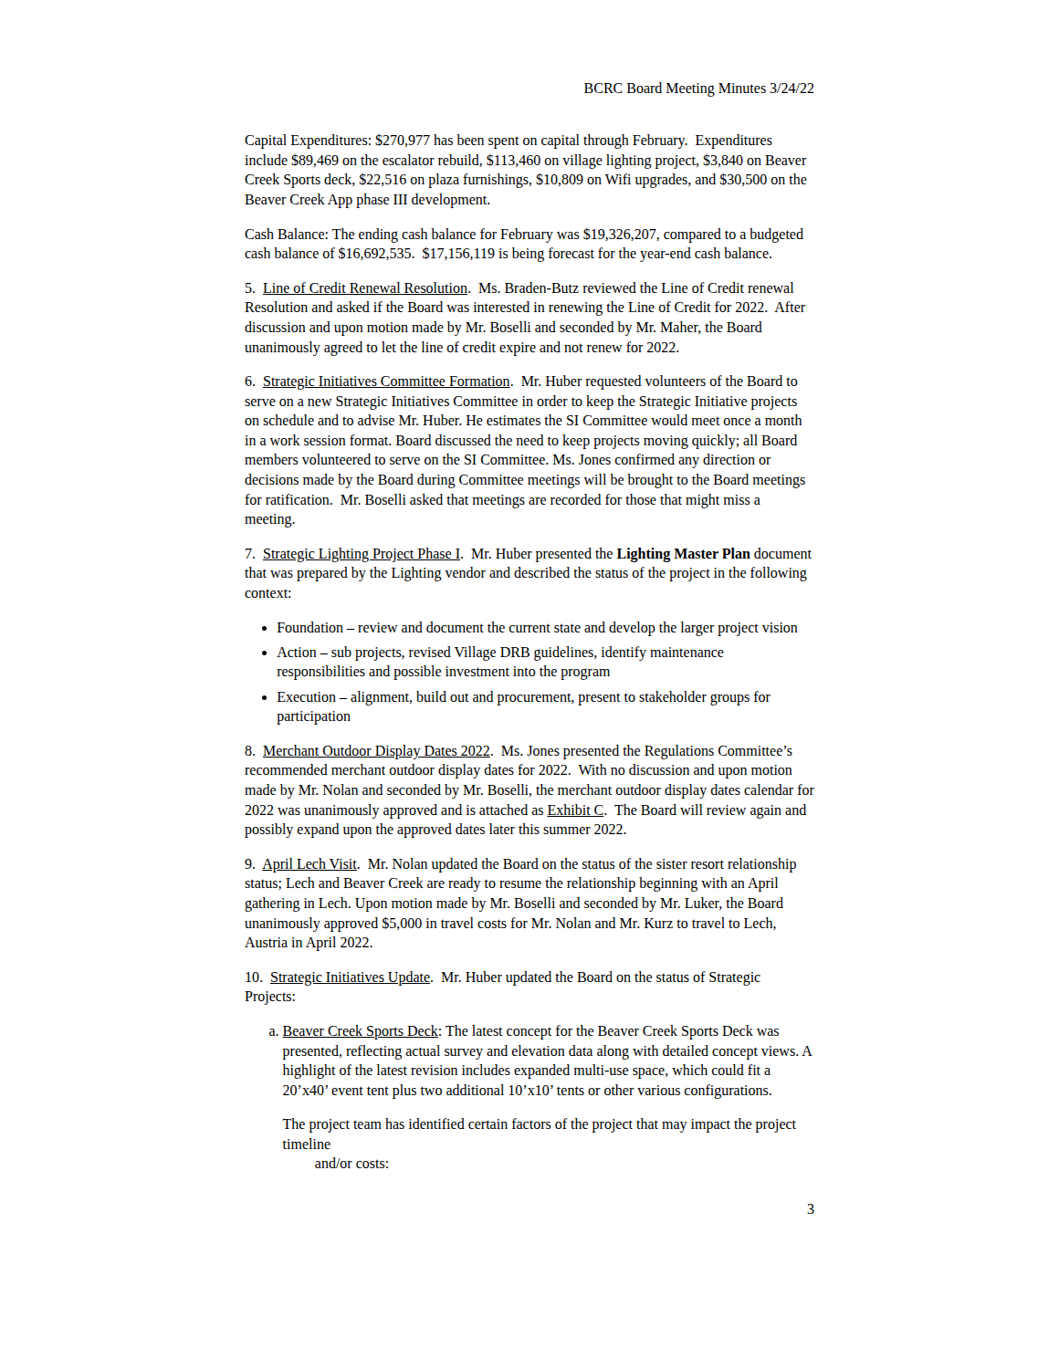BCRC Board Meeting Minutes 3/24/22
Capital Expenditures: $270,977 has been spent on capital through February. Expenditures include $89,469 on the escalator rebuild, $113,460 on village lighting project, $3,840 on Beaver Creek Sports deck, $22,516 on plaza furnishings, $10,809 on Wifi upgrades, and $30,500 on the Beaver Creek App phase III development.
Cash Balance: The ending cash balance for February was $19,326,207, compared to a budgeted cash balance of $16,692,535. $17,156,119 is being forecast for the year-end cash balance.
5. Line of Credit Renewal Resolution. Ms. Braden-Butz reviewed the Line of Credit renewal Resolution and asked if the Board was interested in renewing the Line of Credit for 2022. After discussion and upon motion made by Mr. Boselli and seconded by Mr. Maher, the Board unanimously agreed to let the line of credit expire and not renew for 2022.
6. Strategic Initiatives Committee Formation. Mr. Huber requested volunteers of the Board to serve on a new Strategic Initiatives Committee in order to keep the Strategic Initiative projects on schedule and to advise Mr. Huber. He estimates the SI Committee would meet once a month in a work session format. Board discussed the need to keep projects moving quickly; all Board members volunteered to serve on the SI Committee. Ms. Jones confirmed any direction or decisions made by the Board during Committee meetings will be brought to the Board meetings for ratification. Mr. Boselli asked that meetings are recorded for those that might miss a meeting.
7. Strategic Lighting Project Phase I. Mr. Huber presented the Lighting Master Plan document that was prepared by the Lighting vendor and described the status of the project in the following context:
Foundation – review and document the current state and develop the larger project vision
Action – sub projects, revised Village DRB guidelines, identify maintenance responsibilities and possible investment into the program
Execution – alignment, build out and procurement, present to stakeholder groups for participation
8. Merchant Outdoor Display Dates 2022. Ms. Jones presented the Regulations Committee’s recommended merchant outdoor display dates for 2022. With no discussion and upon motion made by Mr. Nolan and seconded by Mr. Boselli, the merchant outdoor display dates calendar for 2022 was unanimously approved and is attached as Exhibit C. The Board will review again and possibly expand upon the approved dates later this summer 2022.
9. April Lech Visit. Mr. Nolan updated the Board on the status of the sister resort relationship status; Lech and Beaver Creek are ready to resume the relationship beginning with an April gathering in Lech. Upon motion made by Mr. Boselli and seconded by Mr. Luker, the Board unanimously approved $5,000 in travel costs for Mr. Nolan and Mr. Kurz to travel to Lech, Austria in April 2022.
10. Strategic Initiatives Update. Mr. Huber updated the Board on the status of Strategic Projects:
Beaver Creek Sports Deck: The latest concept for the Beaver Creek Sports Deck was presented, reflecting actual survey and elevation data along with detailed concept views. A highlight of the latest revision includes expanded multi-use space, which could fit a 20’x40’ event tent plus two additional 10’x10’ tents or other various configurations.
The project team has identified certain factors of the project that may impact the project timeline
and/or costs:
3